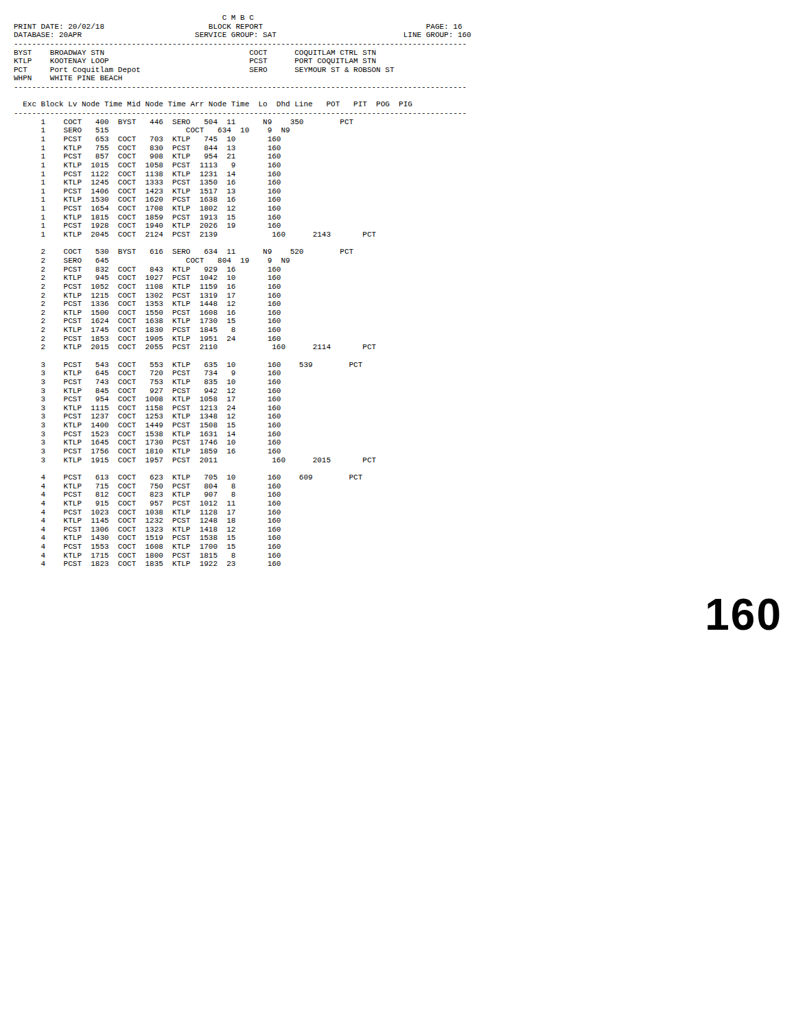C M B C
PRINT DATE: 20/02/18                       BLOCK REPORT                                    PAGE: 16
DATABASE: 20APR                         SERVICE GROUP: SAT                            LINE GROUP: 160
----------------------------------------------------------------------------------------------------
BYST    BROADWAY STN                                COCT      COQUITLAM CTRL STN
KTLP    KOOTENAY LOOP                               PCST      PORT COQUITLAM STN
PCT     Port Coquitlam Depot                        SERO      SEYMOUR ST & ROBSON ST
WHPN    WHITE PINE BEACH
----------------------------------------------------------------------------------------------------

  Exc Block Lv Node Time Mid Node Time Arr Node Time  Lo  Dhd Line   POT   PIT  POG  PIG
----------------------------------------------------------------------------------------------------
      1    COCT   400  BYST   446  SERO   504  11      N9    350        PCT
      1    SERO   515                 COCT   634  10    9  N9
      1    PCST   653  COCT   703  KTLP   745  10       160
      1    KTLP   755  COCT   830  PCST   844  13       160
      1    PCST   857  COCT   908  KTLP   954  21       160
      1    KTLP  1015  COCT  1058  PCST  1113   9       160
      1    PCST  1122  COCT  1138  KTLP  1231  14       160
      1    KTLP  1245  COCT  1333  PCST  1350  16       160
      1    PCST  1406  COCT  1423  KTLP  1517  13       160
      1    KTLP  1530  COCT  1620  PCST  1638  16       160
      1    PCST  1654  COCT  1708  KTLP  1802  12       160
      1    KTLP  1815  COCT  1859  PCST  1913  15       160
      1    PCST  1928  COCT  1940  KTLP  2026  19       160
      1    KTLP  2045  COCT  2124  PCST  2139            160      2143       PCT

      2    COCT   530  BYST   616  SERO   634  11      N9    520        PCT
      2    SERO   645                 COCT   804  19    9  N9
      2    PCST   832  COCT   843  KTLP   929  16       160
      2    KTLP   945  COCT  1027  PCST  1042  10       160
      2    PCST  1052  COCT  1108  KTLP  1159  16       160
      2    KTLP  1215  COCT  1302  PCST  1319  17       160
      2    PCST  1336  COCT  1353  KTLP  1448  12       160
      2    KTLP  1500  COCT  1550  PCST  1608  16       160
      2    PCST  1624  COCT  1638  KTLP  1730  15       160
      2    KTLP  1745  COCT  1830  PCST  1845   8       160
      2    PCST  1853  COCT  1905  KTLP  1951  24       160
      2    KTLP  2015  COCT  2055  PCST  2110            160      2114       PCT

      3    PCST   543  COCT   553  KTLP   635  10       160    539        PCT
      3    KTLP   645  COCT   720  PCST   734   9       160
      3    PCST   743  COCT   753  KTLP   835  10       160
      3    KTLP   845  COCT   927  PCST   942  12       160
      3    PCST   954  COCT  1008  KTLP  1058  17       160
      3    KTLP  1115  COCT  1158  PCST  1213  24       160
      3    PCST  1237  COCT  1253  KTLP  1348  12       160
      3    KTLP  1400  COCT  1449  PCST  1508  15       160
      3    PCST  1523  COCT  1538  KTLP  1631  14       160
      3    KTLP  1645  COCT  1730  PCST  1746  10       160
      3    PCST  1756  COCT  1810  KTLP  1859  16       160
      3    KTLP  1915  COCT  1957  PCST  2011            160      2015       PCT

      4    PCST   613  COCT   623  KTLP   705  10       160    609        PCT
      4    KTLP   715  COCT   750  PCST   804   8       160
      4    PCST   812  COCT   823  KTLP   907   8       160
      4    KTLP   915  COCT   957  PCST  1012  11       160
      4    PCST  1023  COCT  1038  KTLP  1128  17       160
      4    KTLP  1145  COCT  1232  PCST  1248  18       160
      4    PCST  1306  COCT  1323  KTLP  1418  12       160
      4    KTLP  1430  COCT  1519  PCST  1538  15       160
      4    PCST  1553  COCT  1608  KTLP  1700  15       160
      4    KTLP  1715  COCT  1800  PCST  1815   8       160
      4    PCST  1823  COCT  1835  KTLP  1922  23       160
160